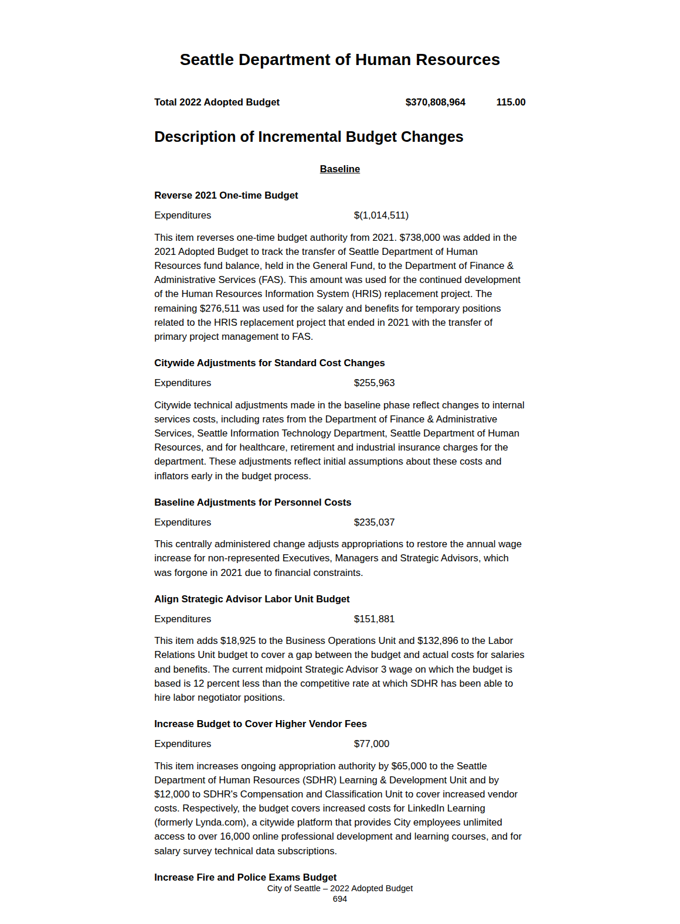Seattle Department of Human Resources
Total 2022 Adopted Budget $370,808,964 115.00
Description of Incremental Budget Changes
Baseline
Reverse 2021 One-time Budget
Expenditures $(1,014,511)
This item reverses one-time budget authority from 2021. $738,000 was added in the 2021 Adopted Budget to track the transfer of Seattle Department of Human Resources fund balance, held in the General Fund, to the Department of Finance & Administrative Services (FAS). This amount was used for the continued development of the Human Resources Information System (HRIS) replacement project. The remaining $276,511 was used for the salary and benefits for temporary positions related to the HRIS replacement project that ended in 2021 with the transfer of primary project management to FAS.
Citywide Adjustments for Standard Cost Changes
Expenditures $255,963
Citywide technical adjustments made in the baseline phase reflect changes to internal services costs, including rates from the Department of Finance & Administrative Services, Seattle Information Technology Department, Seattle Department of Human Resources, and for healthcare, retirement and industrial insurance charges for the department. These adjustments reflect initial assumptions about these costs and inflators early in the budget process.
Baseline Adjustments for Personnel Costs
Expenditures $235,037
This centrally administered change adjusts appropriations to restore the annual wage increase for non-represented Executives, Managers and Strategic Advisors, which was forgone in 2021 due to financial constraints.
Align Strategic Advisor Labor Unit Budget
Expenditures $151,881
This item adds $18,925 to the Business Operations Unit and $132,896 to the Labor Relations Unit budget to cover a gap between the budget and actual costs for salaries and benefits. The current midpoint Strategic Advisor 3 wage on which the budget is based is 12 percent less than the competitive rate at which SDHR has been able to hire labor negotiator positions.
Increase Budget to Cover Higher Vendor Fees
Expenditures $77,000
This item increases ongoing appropriation authority by $65,000 to the Seattle Department of Human Resources (SDHR) Learning & Development Unit and by $12,000 to SDHR's Compensation and Classification Unit to cover increased vendor costs. Respectively, the budget covers increased costs for LinkedIn Learning (formerly Lynda.com), a citywide platform that provides City employees unlimited access to over 16,000 online professional development and learning courses, and for salary survey technical data subscriptions.
Increase Fire and Police Exams Budget
City of Seattle – 2022 Adopted Budget
694